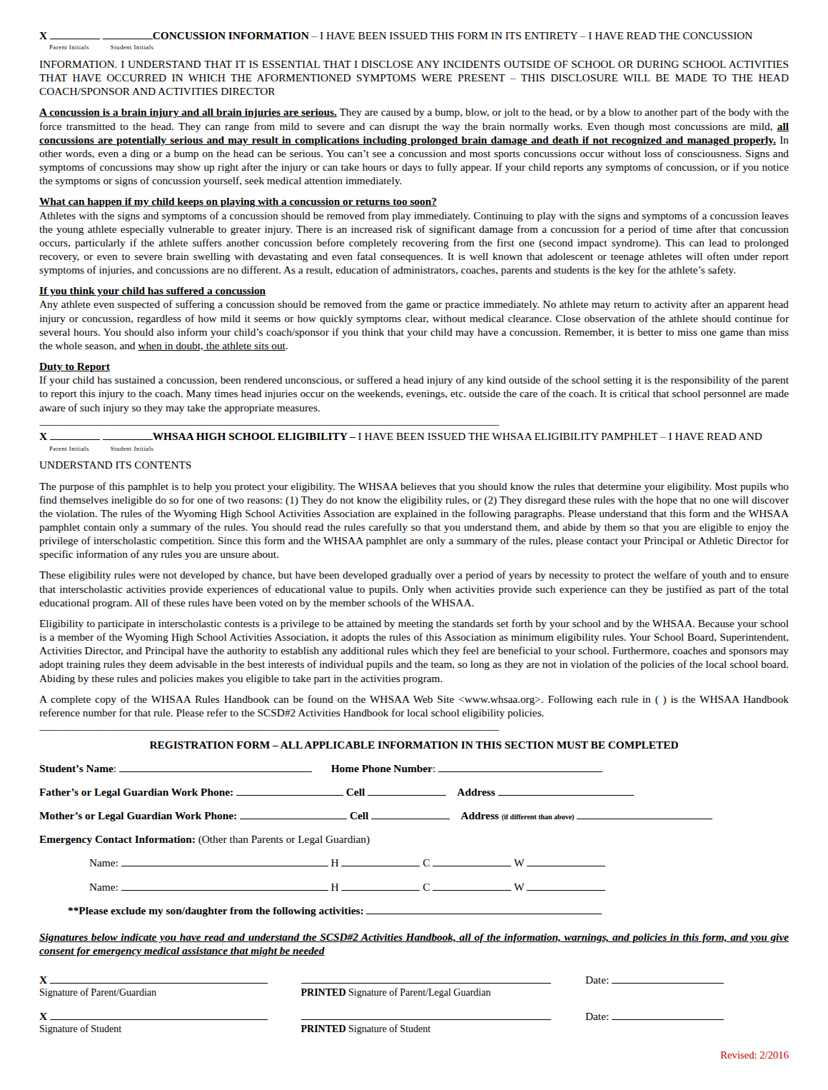X CONCUSSION INFORMATION – I HAVE BEEN ISSUED THIS FORM IN ITS ENTIRETY – I HAVE READ THE CONCUSSION
Parent Initials Student Initials
INFORMATION. I UNDERSTAND THAT IT IS ESSENTIAL THAT I DISCLOSE ANY INCIDENTS OUTSIDE OF SCHOOL OR DURING SCHOOL ACTIVITIES THAT HAVE OCCURRED IN WHICH THE AFORMENTIONED SYMPTOMS WERE PRESENT – THIS DISCLOSURE WILL BE MADE TO THE HEAD COACH/SPONSOR AND ACTIVITIES DIRECTOR
A concussion is a brain injury and all brain injuries are serious. They are caused by a bump, blow, or jolt to the head, or by a blow to another part of the body with the force transmitted to the head. They can range from mild to severe and can disrupt the way the brain normally works. Even though most concussions are mild, all concussions are potentially serious and may result in complications including prolonged brain damage and death if not recognized and managed properly. In other words, even a ding or a bump on the head can be serious. You can’t see a concussion and most sports concussions occur without loss of consciousness. Signs and symptoms of concussions may show up right after the injury or can take hours or days to fully appear. If your child reports any symptoms of concussion, or if you notice the symptoms or signs of concussion yourself, seek medical attention immediately.
What can happen if my child keeps on playing with a concussion or returns too soon?
Athletes with the signs and symptoms of a concussion should be removed from play immediately. Continuing to play with the signs and symptoms of a concussion leaves the young athlete especially vulnerable to greater injury. There is an increased risk of significant damage from a concussion for a period of time after that concussion occurs, particularly if the athlete suffers another concussion before completely recovering from the first one (second impact syndrome). This can lead to prolonged recovery, or even to severe brain swelling with devastating and even fatal consequences. It is well known that adolescent or teenage athletes will often under report symptoms of injuries, and concussions are no different. As a result, education of administrators, coaches, parents and students is the key for the athlete’s safety.
If you think your child has suffered a concussion
Any athlete even suspected of suffering a concussion should be removed from the game or practice immediately. No athlete may return to activity after an apparent head injury or concussion, regardless of how mild it seems or how quickly symptoms clear, without medical clearance. Close observation of the athlete should continue for several hours. You should also inform your child’s coach/sponsor if you think that your child may have a concussion. Remember, it is better to miss one game than miss the whole season, and when in doubt, the athlete sits out.
Duty to Report
If your child has sustained a concussion, been rendered unconscious, or suffered a head injury of any kind outside of the school setting it is the responsibility of the parent to report this injury to the coach. Many times head injuries occur on the weekends, evenings, etc. outside the care of the coach. It is critical that school personnel are made aware of such injury so they may take the appropriate measures.
-------------------------------------------------------------------------------------------------------------------------------------------------------------------------------------------------------------------------------------------------------
X WHSAA HIGH SCHOOL ELIGIBILITY – I HAVE BEEN ISSUED THE WHSAA ELIGIBILITY PAMPHLET – I HAVE READ AND
Parent Initials Student Initials
UNDERSTAND ITS CONTENTS
The purpose of this pamphlet is to help you protect your eligibility. The WHSAA believes that you should know the rules that determine your eligibility. Most pupils who find themselves ineligible do so for one of two reasons: (1) They do not know the eligibility rules, or (2) They disregard these rules with the hope that no one will discover the violation. The rules of the Wyoming High School Activities Association are explained in the following paragraphs. Please understand that this form and the WHSAA pamphlet contain only a summary of the rules. You should read the rules carefully so that you understand them, and abide by them so that you are eligible to enjoy the privilege of interscholastic competition. Since this form and the WHSAA pamphlet are only a summary of the rules, please contact your Principal or Athletic Director for specific information of any rules you are unsure about.
These eligibility rules were not developed by chance, but have been developed gradually over a period of years by necessity to protect the welfare of youth and to ensure that interscholastic activities provide experiences of educational value to pupils. Only when activities provide such experience can they be justified as part of the total educational program. All of these rules have been voted on by the member schools of the WHSAA.
Eligibility to participate in interscholastic contests is a privilege to be attained by meeting the standards set forth by your school and by the WHSAA. Because your school is a member of the Wyoming High School Activities Association, it adopts the rules of this Association as minimum eligibility rules. Your School Board, Superintendent, Activities Director, and Principal have the authority to establish any additional rules which they feel are beneficial to your school. Furthermore, coaches and sponsors may adopt training rules they deem advisable in the best interests of individual pupils and the team, so long as they are not in violation of the policies of the local school board. Abiding by these rules and policies makes you eligible to take part in the activities program.
A complete copy of the WHSAA Rules Handbook can be found on the WHSAA Web Site <www.whsaa.org>. Following each rule in ( ) is the WHSAA Handbook reference number for that rule. Please refer to the SCSD#2 Activities Handbook for local school eligibility policies.
-------------------------------------------------------------------------------------------------------------------------------------------------------------------------------------------------------------------------------------------------------
REGISTRATION FORM – ALL APPLICABLE INFORMATION IN THIS SECTION MUST BE COMPLETED
Student’s Name: Home Phone Number:
Father’s or Legal Guardian Work Phone: Cell Address
Mother’s or Legal Guardian Work Phone: Cell Address (if different than above)
Emergency Contact Information: (Other than Parents or Legal Guardian)
Name: H C W
Name: H C W
**Please exclude my son/daughter from the following activities:
Signatures below indicate you have read and understand the SCSD#2 Activities Handbook, all of the information, warnings, and policies in this form, and you give consent for emergency medical assistance that might be needed
| X | | Date: |
| Signature of Parent/Guardian | PRINTED Signature of Parent/Legal Guardian | |
| X | | Date: |
| Signature of Student | PRINTED Signature of Student | |
Revised: 2/2016